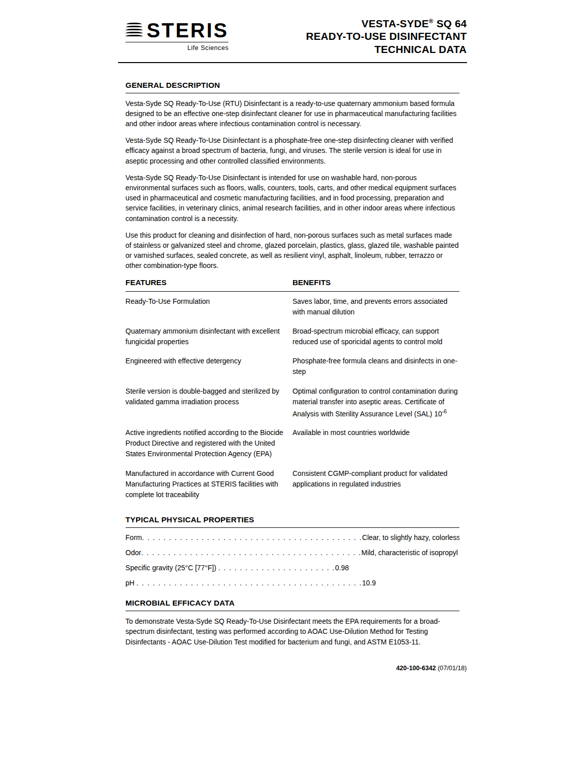STERIS
Life Sciences
VESTA-SYDE® SQ 64
READY-TO-USE DISINFECTANT
TECHNICAL DATA
GENERAL DESCRIPTION
Vesta-Syde SQ Ready-To-Use (RTU) Disinfectant is a ready-to-use quaternary ammonium based formula designed to be an effective one-step disinfectant cleaner for use in pharmaceutical manufacturing facilities and other indoor areas where infectious contamination control is necessary.
Vesta-Syde SQ Ready-To-Use Disinfectant is a phosphate-free one-step disinfecting cleaner with verified efficacy against a broad spectrum of bacteria, fungi, and viruses. The sterile version is ideal for use in aseptic processing and other controlled classified environments.
Vesta-Syde SQ Ready-To-Use Disinfectant is intended for use on washable hard, non-porous environmental surfaces such as floors, walls, counters, tools, carts, and other medical equipment surfaces used in pharmaceutical and cosmetic manufacturing facilities, and in food processing, preparation and service facilities, in veterinary clinics, animal research facilities, and in other indoor areas where infectious contamination control is a necessity.
Use this product for cleaning and disinfection of hard, non-porous surfaces such as metal surfaces made of stainless or galvanized steel and chrome, glazed porcelain, plastics, glass, glazed tile, washable painted or varnished surfaces, sealed concrete, as well as resilient vinyl, asphalt, linoleum, rubber, terrazzo or other combination-type floors.
| FEATURES | BENEFITS |
| --- | --- |
| Ready-To-Use Formulation | Saves labor, time, and prevents errors associated with manual dilution |
| Quaternary ammonium disinfectant with excellent fungicidal properties | Broad-spectrum microbial efficacy, can support reduced use of sporicidal agents to control mold |
| Engineered with effective detergency | Phosphate-free formula cleans and disinfects in one-step |
| Sterile version is double-bagged and sterilized by validated gamma irradiation process | Optimal configuration to control contamination during material transfer into aseptic areas. Certificate of Analysis with Sterility Assurance Level (SAL) 10 -6 |
| Active ingredients notified according to the Biocide Product Directive and registered with the United States Environmental Protection Agency (EPA) | Available in most countries worldwide |
| Manufactured in accordance with Current Good Manufacturing Practices at STERIS facilities with complete lot traceability | Consistent CGMP-compliant product for validated applications in regulated industries |
TYPICAL PHYSICAL PROPERTIES
Form. . . . . . . . . . . . . . . . . . . . . . . . . . . . . . . . . . . . . . . . . Clear, to slightly hazy, colorless to light yellow
Odor. . . . . . . . . . . . . . . . . . . . . . . . . . . . . . . . . . . . . . . . . Mild, characteristic of isopropyl alcohol
Specific gravity (25°C [77°F]) . . . . . . . . . . . . . . . . . . . . . . 0.98
pH . . . . . . . . . . . . . . . . . . . . . . . . . . . . . . . . . . . . . . . . . . 10.9
MICROBIAL EFFICACY DATA
To demonstrate Vesta-Syde SQ Ready-To-Use Disinfectant meets the EPA requirements for a broad-spectrum disinfectant, testing was performed according to AOAC Use-Dilution Method for Testing Disinfectants - AOAC Use-Dilution Test modified for bacterium and fungi, and ASTM E1053-11.
420-100-6342 (07/01/18)